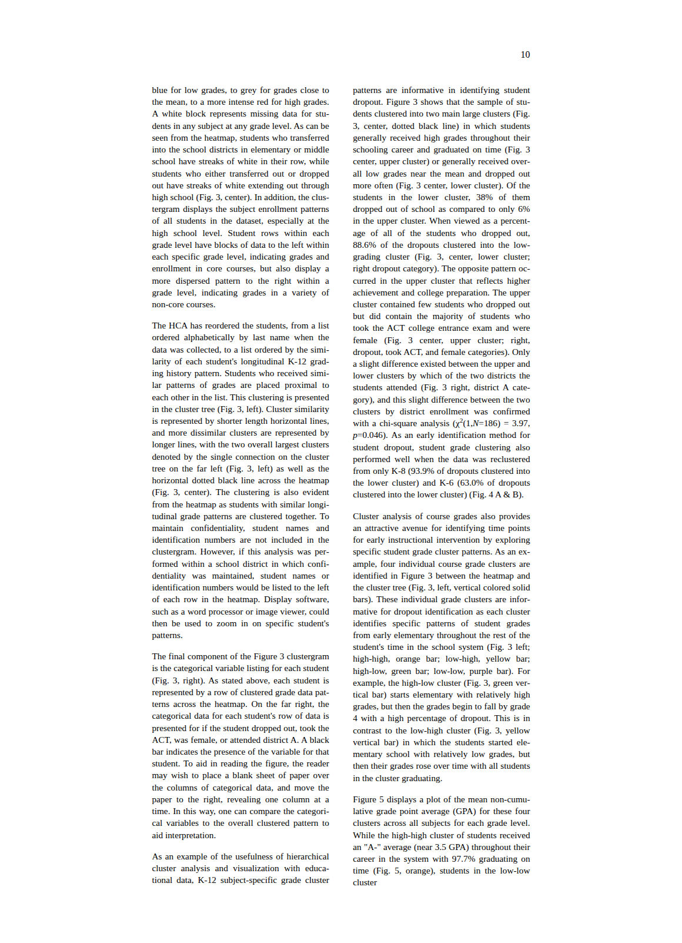10
blue for low grades, to grey for grades close to the mean, to a more intense red for high grades. A white block represents missing data for students in any subject at any grade level. As can be seen from the heatmap, students who transferred into the school districts in elementary or middle school have streaks of white in their row, while students who either transferred out or dropped out have streaks of white extending out through high school (Fig. 3, center). In addition, the clustergram displays the subject enrollment patterns of all students in the dataset, especially at the high school level. Student rows within each grade level have blocks of data to the left within each specific grade level, indicating grades and enrollment in core courses, but also display a more dispersed pattern to the right within a grade level, indicating grades in a variety of non-core courses.
The HCA has reordered the students, from a list ordered alphabetically by last name when the data was collected, to a list ordered by the similarity of each student's longitudinal K-12 grading history pattern. Students who received similar patterns of grades are placed proximal to each other in the list. This clustering is presented in the cluster tree (Fig. 3, left). Cluster similarity is represented by shorter length horizontal lines, and more dissimilar clusters are represented by longer lines, with the two overall largest clusters denoted by the single connection on the cluster tree on the far left (Fig. 3, left) as well as the horizontal dotted black line across the heatmap (Fig. 3, center). The clustering is also evident from the heatmap as students with similar longitudinal grade patterns are clustered together. To maintain confidentiality, student names and identification numbers are not included in the clustergram. However, if this analysis was performed within a school district in which confidentiality was maintained, student names or identification numbers would be listed to the left of each row in the heatmap. Display software, such as a word processor or image viewer, could then be used to zoom in on specific student's patterns.
The final component of the Figure 3 clustergram is the categorical variable listing for each student (Fig. 3, right). As stated above, each student is represented by a row of clustered grade data patterns across the heatmap. On the far right, the categorical data for each student's row of data is presented for if the student dropped out, took the ACT, was female, or attended district A. A black bar indicates the presence of the variable for that student. To aid in reading the figure, the reader may wish to place a blank sheet of paper over the columns of categorical data, and move the paper to the right, revealing one column at a time. In this way, one can compare the categorical variables to the overall clustered pattern to aid interpretation.
As an example of the usefulness of hierarchical cluster analysis and visualization with educational data, K-12 subject-specific grade cluster patterns are informative in identifying student dropout. Figure 3 shows that the sample of students clustered into two main large clusters (Fig. 3, center, dotted black line) in which students generally received high grades throughout their schooling career and graduated on time (Fig. 3 center, upper cluster) or generally received overall low grades near the mean and dropped out more often (Fig. 3 center, lower cluster). Of the students in the lower cluster, 38% of them dropped out of school as compared to only 6% in the upper cluster. When viewed as a percentage of all of the students who dropped out, 88.6% of the dropouts clustered into the low-grading cluster (Fig. 3, center, lower cluster; right dropout category). The opposite pattern occurred in the upper cluster that reflects higher achievement and college preparation. The upper cluster contained few students who dropped out but did contain the majority of students who took the ACT college entrance exam and were female (Fig. 3 center, upper cluster; right, dropout, took ACT, and female categories). Only a slight difference existed between the upper and lower clusters by which of the two districts the students attended (Fig. 3 right, district A category), and this slight difference between the two clusters by district enrollment was confirmed with a chi-square analysis (χ2(1,N=186) = 3.97, p=0.046). As an early identification method for student dropout, student grade clustering also performed well when the data was reclustered from only K-8 (93.9% of dropouts clustered into the lower cluster) and K-6 (63.0% of dropouts clustered into the lower cluster) (Fig. 4 A & B).
Cluster analysis of course grades also provides an attractive avenue for identifying time points for early instructional intervention by exploring specific student grade cluster patterns. As an example, four individual course grade clusters are identified in Figure 3 between the heatmap and the cluster tree (Fig. 3, left, vertical colored solid bars). These individual grade clusters are informative for dropout identification as each cluster identifies specific patterns of student grades from early elementary throughout the rest of the student's time in the school system (Fig. 3 left; high-high, orange bar; low-high, yellow bar; high-low, green bar; low-low, purple bar). For example, the high-low cluster (Fig. 3, green vertical bar) starts elementary with relatively high grades, but then the grades begin to fall by grade 4 with a high percentage of dropout. This is in contrast to the low-high cluster (Fig. 3, yellow vertical bar) in which the students started elementary school with relatively low grades, but then their grades rose over time with all students in the cluster graduating.
Figure 5 displays a plot of the mean non-cumulative grade point average (GPA) for these four clusters across all subjects for each grade level. While the high-high cluster of students received an "A-" average (near 3.5 GPA) throughout their career in the system with 97.7% graduating on time (Fig. 5, orange), students in the low-low cluster